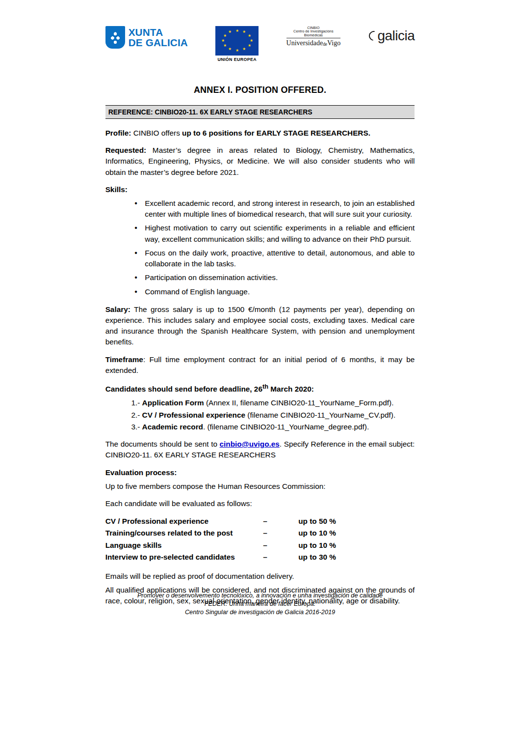XUNTA
DE GALICIA
★ ★ ★ ★ ★ ★ ★ ★ ★ ★ ★ ★
UNIÓN EUROPEA
CINBIO
Centro de Investigacións
Biomédicas
Universidadede Vigo
galicia
ANNEX I. POSITION OFFERED.
REFERENCE: CINBIO20-11. 6X EARLY STAGE RESEARCHERS
Profile: CINBIO offers up to 6 positions for EARLY STAGE RESEARCHERS.
Requested: Master’s degree in areas related to Biology, Chemistry, Mathematics, Informatics, Engineering, Physics, or Medicine. We will also consider students who will obtain the master’s degree before 2021.
Skills:
Excellent academic record, and strong interest in research, to join an established center with multiple lines of biomedical research, that will sure suit your curiosity.
Highest motivation to carry out scientific experiments in a reliable and efficient way, excellent communication skills; and willing to advance on their PhD pursuit.
Focus on the daily work, proactive, attentive to detail, autonomous, and able to collaborate in the lab tasks.
Participation on dissemination activities.
Command of English language.
Salary: The gross salary is up to 1500 €/month (12 payments per year), depending on experience. This includes salary and employee social costs, excluding taxes. Medical care and insurance through the Spanish Healthcare System, with pension and unemployment benefits.
Timeframe: Full time employment contract for an initial period of 6 months, it may be extended.
Candidates should send before deadline, 26th March 2020:
1.- Application Form (Annex II, filename CINBIO20-11_YourName_Form.pdf).
2.- CV / Professional experience (filename CINBIO20-11_YourName_CV.pdf).
3.- Academic record. (filename CINBIO20-11_YourName_degree.pdf).
The documents should be sent to cinbio@uvigo.es. Specify Reference in the email subject: CINBIO20-11. 6X EARLY STAGE RESEARCHERS
Evaluation process:
Up to five members compose the Human Resources Commission:
Each candidate will be evaluated as follows:
| CV / Professional experience | – | up to 50 % |
| Training/courses related to the post | – | up to 10 % |
| Language skills | – | up to 10 % |
| Interview to pre-selected candidates | – | up to 30 % |
Emails will be replied as proof of documentation delivery.
All qualified applications will be considered, and not discriminated against on the grounds of race, colour, religion, sex, sexual orientation, gender identity, nationality, age or disability.
Promover o desenvolvemento tecnolóxico, a innovación e unha investigación de calidade
FEDER. Unha maneira de facer Europa.
Centro Singular de investigación de Galicia 2016-2019